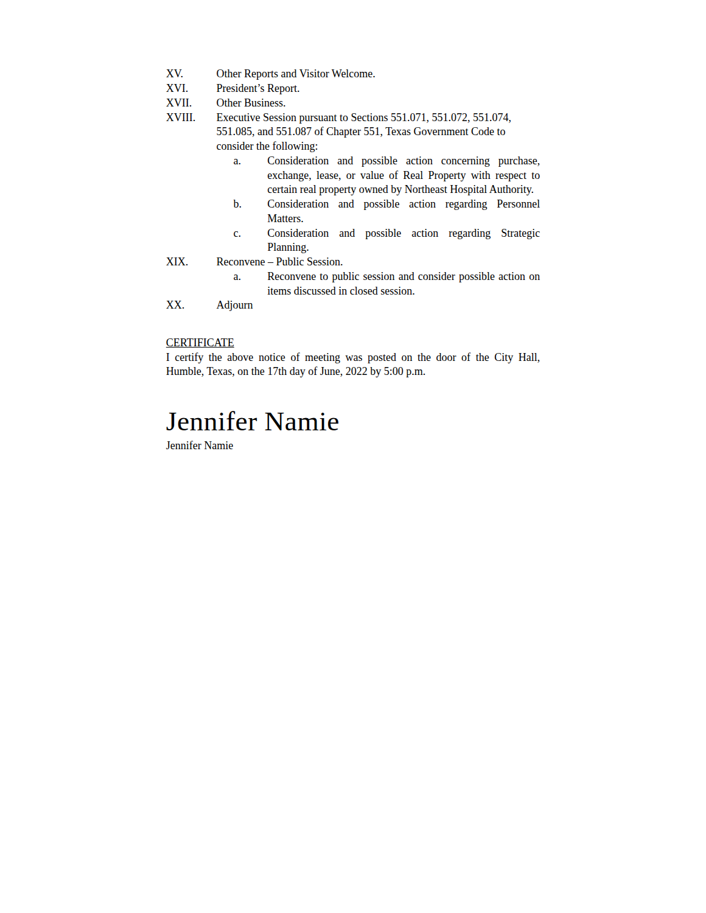XV. Other Reports and Visitor Welcome.
XVI. President’s Report.
XVII. Other Business.
XVIII. Executive Session pursuant to Sections 551.071, 551.072, 551.074, 551.085, and 551.087 of Chapter 551, Texas Government Code to consider the following:
a. Consideration and possible action concerning purchase, exchange, lease, or value of Real Property with respect to certain real property owned by Northeast Hospital Authority.
b. Consideration and possible action regarding Personnel Matters.
c. Consideration and possible action regarding Strategic Planning.
XIX. Reconvene – Public Session.
a. Reconvene to public session and consider possible action on items discussed in closed session.
XX. Adjourn
CERTIFICATE
I certify the above notice of meeting was posted on the door of the City Hall, Humble, Texas, on the 17th day of June, 2022 by 5:00 p.m.
Jennifer Namie
Jennifer Namie